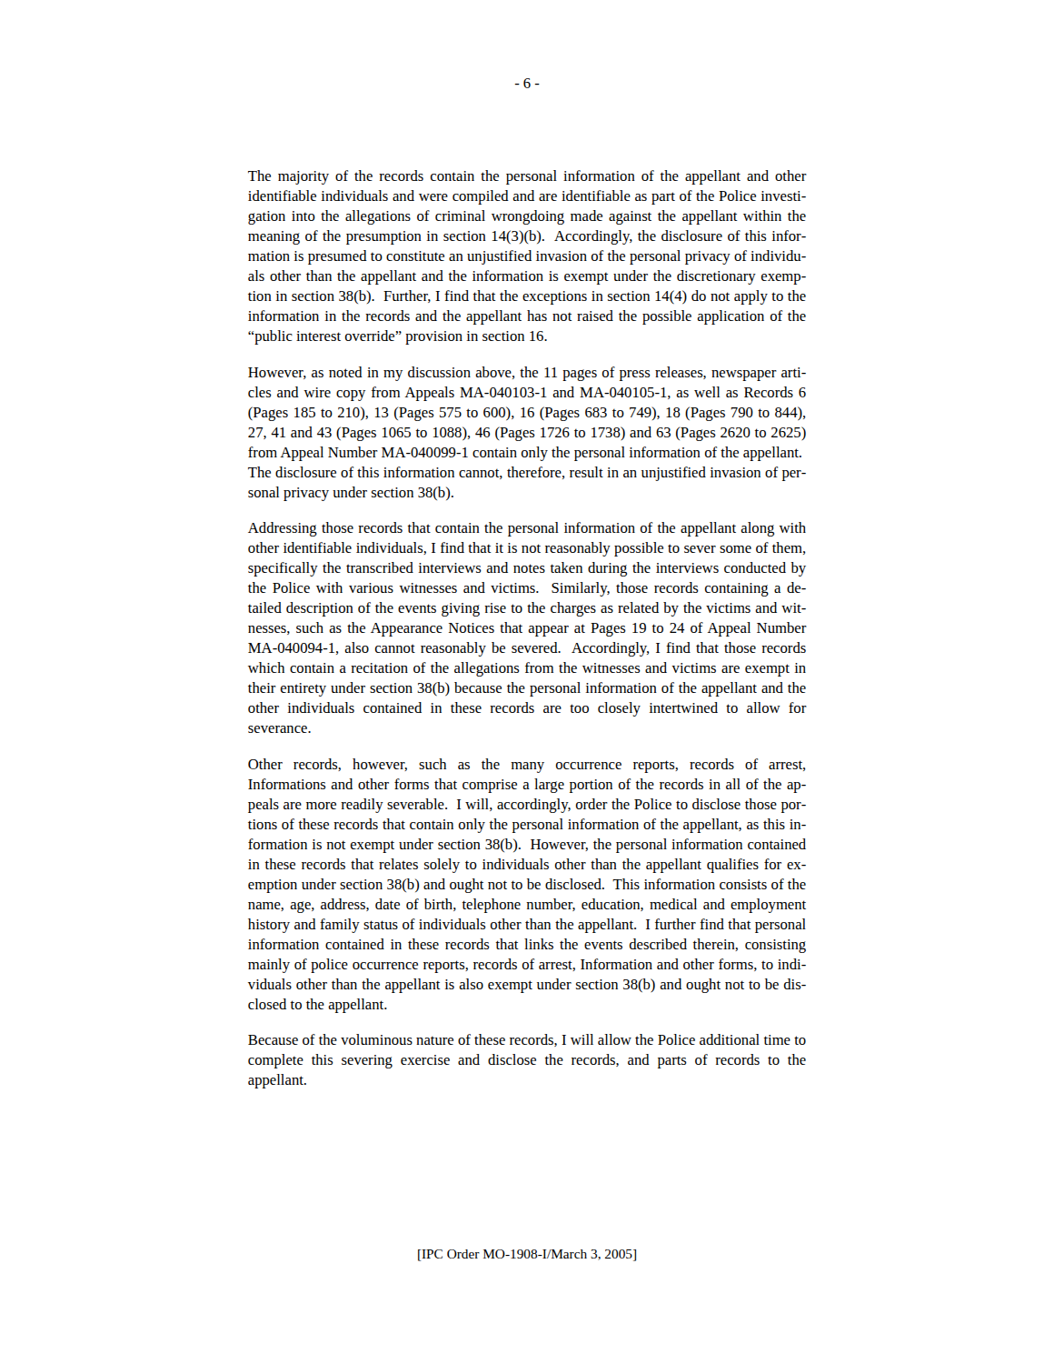- 6 -
The majority of the records contain the personal information of the appellant and other identifiable individuals and were compiled and are identifiable as part of the Police investigation into the allegations of criminal wrongdoing made against the appellant within the meaning of the presumption in section 14(3)(b). Accordingly, the disclosure of this information is presumed to constitute an unjustified invasion of the personal privacy of individuals other than the appellant and the information is exempt under the discretionary exemption in section 38(b). Further, I find that the exceptions in section 14(4) do not apply to the information in the records and the appellant has not raised the possible application of the “public interest override” provision in section 16.
However, as noted in my discussion above, the 11 pages of press releases, newspaper articles and wire copy from Appeals MA-040103-1 and MA-040105-1, as well as Records 6 (Pages 185 to 210), 13 (Pages 575 to 600), 16 (Pages 683 to 749), 18 (Pages 790 to 844), 27, 41 and 43 (Pages 1065 to 1088), 46 (Pages 1726 to 1738) and 63 (Pages 2620 to 2625) from Appeal Number MA-040099-1 contain only the personal information of the appellant. The disclosure of this information cannot, therefore, result in an unjustified invasion of personal privacy under section 38(b).
Addressing those records that contain the personal information of the appellant along with other identifiable individuals, I find that it is not reasonably possible to sever some of them, specifically the transcribed interviews and notes taken during the interviews conducted by the Police with various witnesses and victims. Similarly, those records containing a detailed description of the events giving rise to the charges as related by the victims and witnesses, such as the Appearance Notices that appear at Pages 19 to 24 of Appeal Number MA-040094-1, also cannot reasonably be severed. Accordingly, I find that those records which contain a recitation of the allegations from the witnesses and victims are exempt in their entirety under section 38(b) because the personal information of the appellant and the other individuals contained in these records are too closely intertwined to allow for severance.
Other records, however, such as the many occurrence reports, records of arrest, Informations and other forms that comprise a large portion of the records in all of the appeals are more readily severable. I will, accordingly, order the Police to disclose those portions of these records that contain only the personal information of the appellant, as this information is not exempt under section 38(b). However, the personal information contained in these records that relates solely to individuals other than the appellant qualifies for exemption under section 38(b) and ought not to be disclosed. This information consists of the name, age, address, date of birth, telephone number, education, medical and employment history and family status of individuals other than the appellant. I further find that personal information contained in these records that links the events described therein, consisting mainly of police occurrence reports, records of arrest, Information and other forms, to individuals other than the appellant is also exempt under section 38(b) and ought not to be disclosed to the appellant.
Because of the voluminous nature of these records, I will allow the Police additional time to complete this severing exercise and disclose the records, and parts of records to the appellant.
[IPC Order MO-1908-I/March 3, 2005]